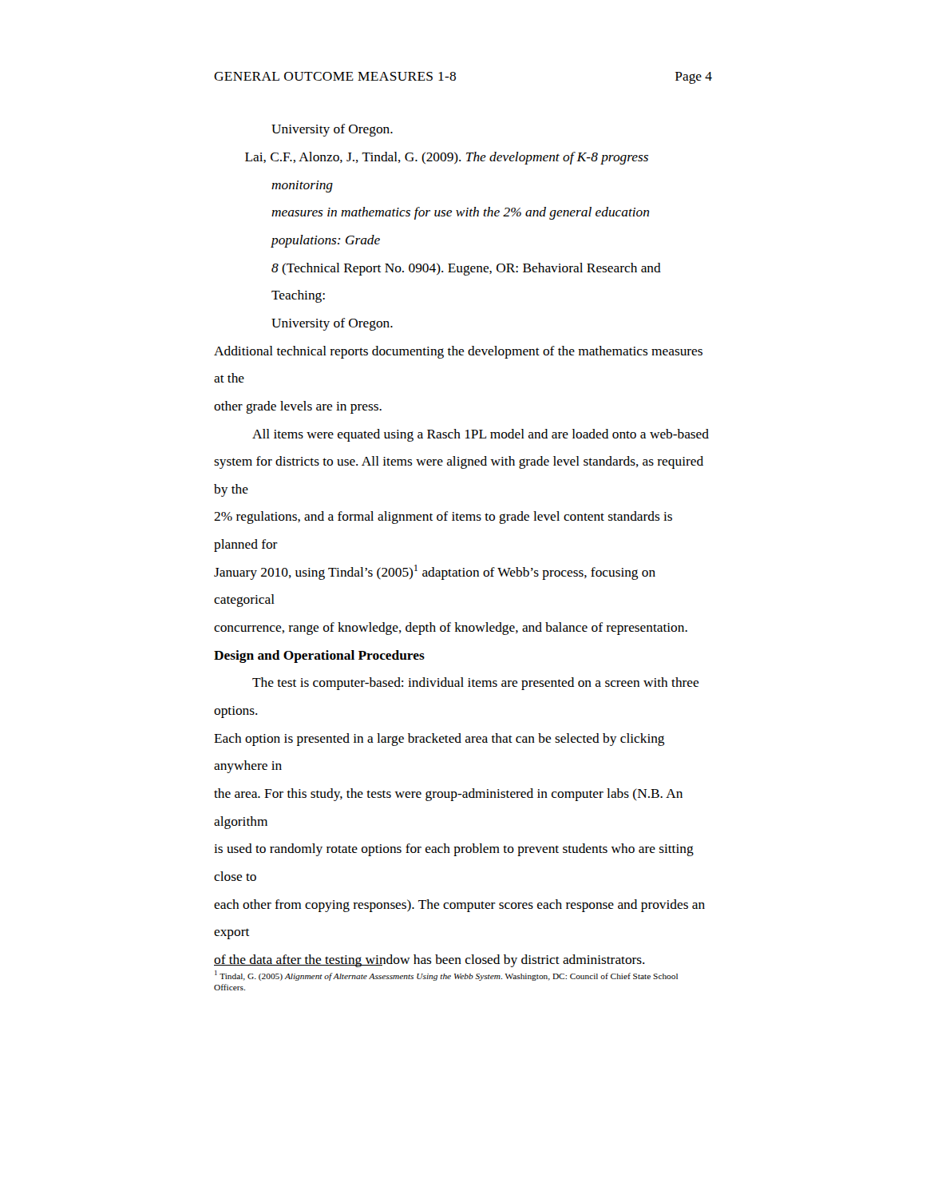General Outcome Measures 1-8 Page 4
University of Oregon.
Lai, C.F., Alonzo, J., Tindal, G. (2009). The development of K-8 progress monitoring
measures in mathematics for use with the 2% and general education populations: Grade
8 (Technical Report No. 0904). Eugene, OR: Behavioral Research and Teaching:
University of Oregon.
Additional technical reports documenting the development of the mathematics measures at the
other grade levels are in press.
All items were equated using a Rasch 1PL model and are loaded onto a web-based
system for districts to use. All items were aligned with grade level standards, as required by the
2% regulations, and a formal alignment of items to grade level content standards is planned for
January 2010, using Tindal’s (2005)1 adaptation of Webb’s process, focusing on categorical
concurrence, range of knowledge, depth of knowledge, and balance of representation.
Design and Operational Procedures
The test is computer-based: individual items are presented on a screen with three options.
Each option is presented in a large bracketed area that can be selected by clicking anywhere in
the area. For this study, the tests were group-administered in computer labs (N.B. An algorithm
is used to randomly rotate options for each problem to prevent students who are sitting close to
each other from copying responses). The computer scores each response and provides an export
of the data after the testing window has been closed by district administrators.
1 Tindal, G. (2005) Alignment of Alternate Assessments Using the Webb System. Washington, DC: Council of Chief State School Officers.